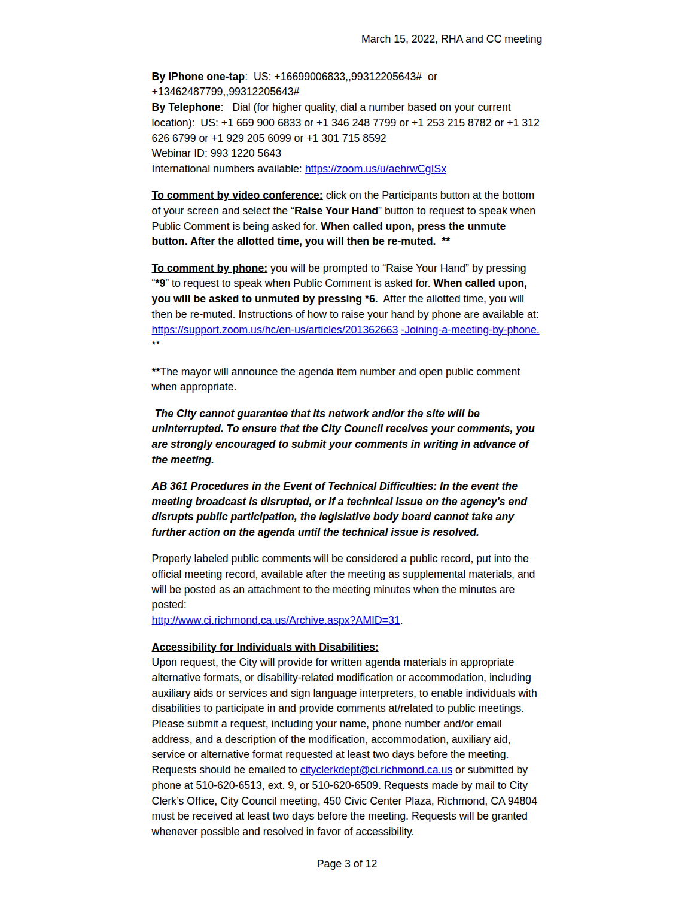March 15, 2022, RHA and CC meeting
By iPhone one-tap: US: +16699006833,,99312205643# or +13462487799,,99312205643#
By Telephone: Dial (for higher quality, dial a number based on your current location): US: +1 669 900 6833 or +1 346 248 7799 or +1 253 215 8782 or +1 312 626 6799 or +1 929 205 6099 or +1 301 715 8592
Webinar ID: 993 1220 5643
International numbers available: https://zoom.us/u/aehrwCgISx
To comment by video conference: click on the Participants button at the bottom of your screen and select the “Raise Your Hand” button to request to speak when Public Comment is being asked for. When called upon, press the unmute button. After the allotted time, you will then be re-muted. **
To comment by phone: you will be prompted to “Raise Your Hand” by pressing “*9” to request to speak when Public Comment is asked for. When called upon, you will be asked to unmuted by pressing *6. After the allotted time, you will then be re-muted. Instructions of how to raise your hand by phone are available at:
https://support.zoom.us/hc/en-us/articles/201362663 -Joining-a-meeting-by-phone. **
**The mayor will announce the agenda item number and open public comment when appropriate.
The City cannot guarantee that its network and/or the site will be uninterrupted. To ensure that the City Council receives your comments, you are strongly encouraged to submit your comments in writing in advance of the meeting.
AB 361 Procedures in the Event of Technical Difficulties: In the event the meeting broadcast is disrupted, or if a technical issue on the agency's end disrupts public participation, the legislative body board cannot take any further action on the agenda until the technical issue is resolved.
Properly labeled public comments will be considered a public record, put into the official meeting record, available after the meeting as supplemental materials, and will be posted as an attachment to the meeting minutes when the minutes are posted:
http://www.ci.richmond.ca.us/Archive.aspx?AMID=31.
Accessibility for Individuals with Disabilities:
Upon request, the City will provide for written agenda materials in appropriate alternative formats, or disability-related modification or accommodation, including auxiliary aids or services and sign language interpreters, to enable individuals with disabilities to participate in and provide comments at/related to public meetings. Please submit a request, including your name, phone number and/or email address, and a description of the modification, accommodation, auxiliary aid, service or alternative format requested at least two days before the meeting. Requests should be emailed to cityclerkdept@ci.richmond.ca.us or submitted by phone at 510-620-6513, ext. 9, or 510-620-6509. Requests made by mail to City Clerk’s Office, City Council meeting, 450 Civic Center Plaza, Richmond, CA 94804 must be received at least two days before the meeting. Requests will be granted whenever possible and resolved in favor of accessibility.
Page 3 of 12